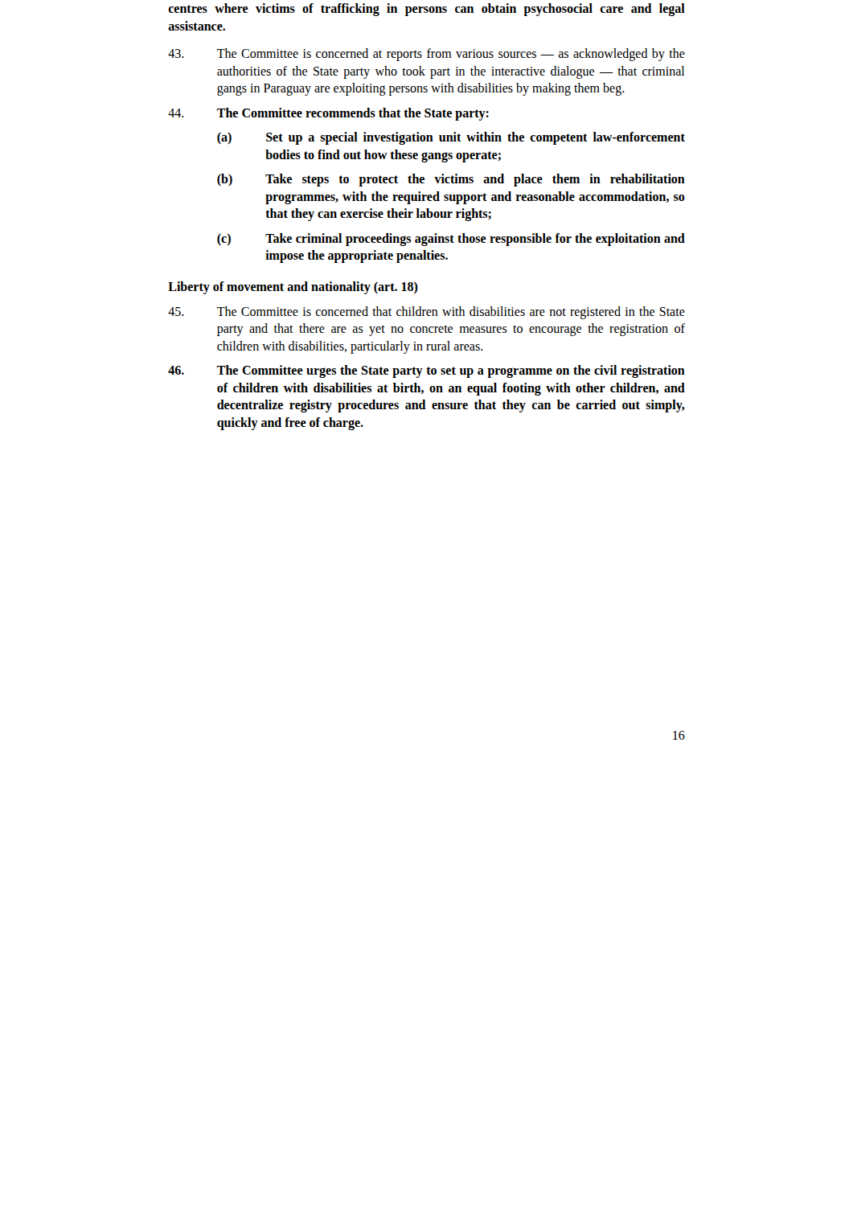centres where victims of trafficking in persons can obtain psychosocial care and legal assistance.
43.
The Committee is concerned at reports from various sources — as acknowledged by the authorities of the State party who took part in the interactive dialogue — that criminal gangs in Paraguay are exploiting persons with disabilities by making them beg.
44.
The Committee recommends that the State party:
(a)
Set up a special investigation unit within the competent law-enforcement bodies to find out how these gangs operate;
(b)
Take steps to protect the victims and place them in rehabilitation programmes, with the required support and reasonable accommodation, so that they can exercise their labour rights;
(c)
Take criminal proceedings against those responsible for the exploitation and impose the appropriate penalties.
Liberty of movement and nationality (art. 18)
45.
The Committee is concerned that children with disabilities are not registered in the State party and that there are as yet no concrete measures to encourage the registration of children with disabilities, particularly in rural areas.
46.
The Committee urges the State party to set up a programme on the civil registration of children with disabilities at birth, on an equal footing with other children, and decentralize registry procedures and ensure that they can be carried out simply, quickly and free of charge.
16